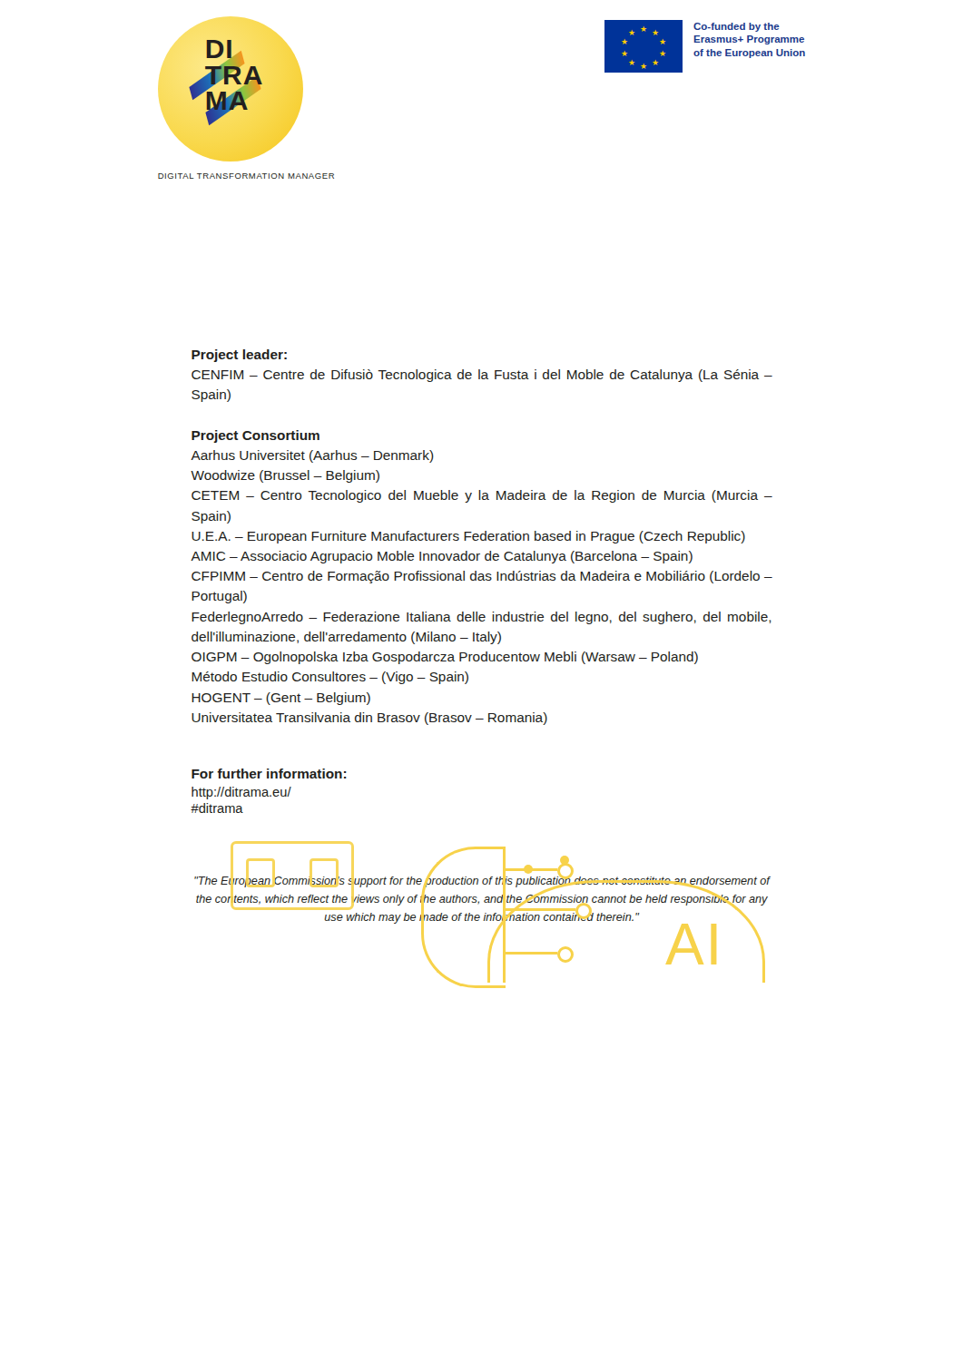DI TRA MA
DIGITAL TRANSFORMATION MANAGER
★ ★ ★ ★ ★ ★ ★ ★ ★ ★
Co-funded by the
Erasmus+ Programme
of the European Union
Project leader:
CENFIM – Centre de Difusiò Tecnologica de la Fusta i del Moble de Catalunya (La Sénia – Spain)
Project Consortium
Aarhus Universitet (Aarhus – Denmark)
Woodwize (Brussel – Belgium)
CETEM – Centro Tecnologico del Mueble y la Madeira de la Region de Murcia (Murcia – Spain)
U.E.A. – European Furniture Manufacturers Federation based in Prague (Czech Republic)
AMIC – Associacio Agrupacio Moble Innovador de Catalunya (Barcelona – Spain)
CFPIMM – Centro de Formação Profissional das Indústrias da Madeira e Mobiliário (Lordelo – Portugal)
FederlegnoArredo – Federazione Italiana delle industrie del legno, del sughero, del mobile, dell'illuminazione, dell'arredamento (Milano – Italy)
OIGPM – Ogolnopolska Izba Gospodarcza Producentow Mebli (Warsaw – Poland)
Método Estudio Consultores – (Vigo – Spain)
HOGENT – (Gent – Belgium)
Universitatea Transilvania din Brasov (Brasov – Romania)
For further information:
http://ditrama.eu/
#ditrama
"The European Commission's support for the production of this publication does not constitute an endorsement of the contents, which reflect the views only of the authors, and the Commission cannot be held responsible for any use which may be made of the information contained therein."
AI